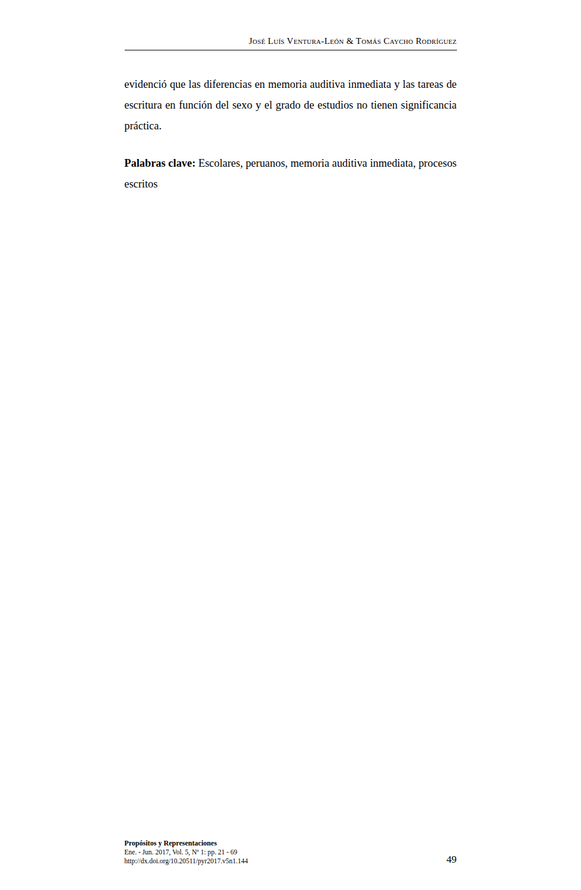José Luís Ventura-León & Tomás Caycho Rodríguez
evidenció que las diferencias en memoria auditiva inmediata y las tareas de escritura en función del sexo y el grado de estudios no tienen significancia práctica.
Palabras clave: Escolares, peruanos, memoria auditiva inmediata, procesos escritos
Propósitos y Representaciones
Ene. - Jun. 2017, Vol. 5, Nº 1: pp. 21 - 69
http://dx.doi.org/10.20511/pyr2017.v5n1.144
49